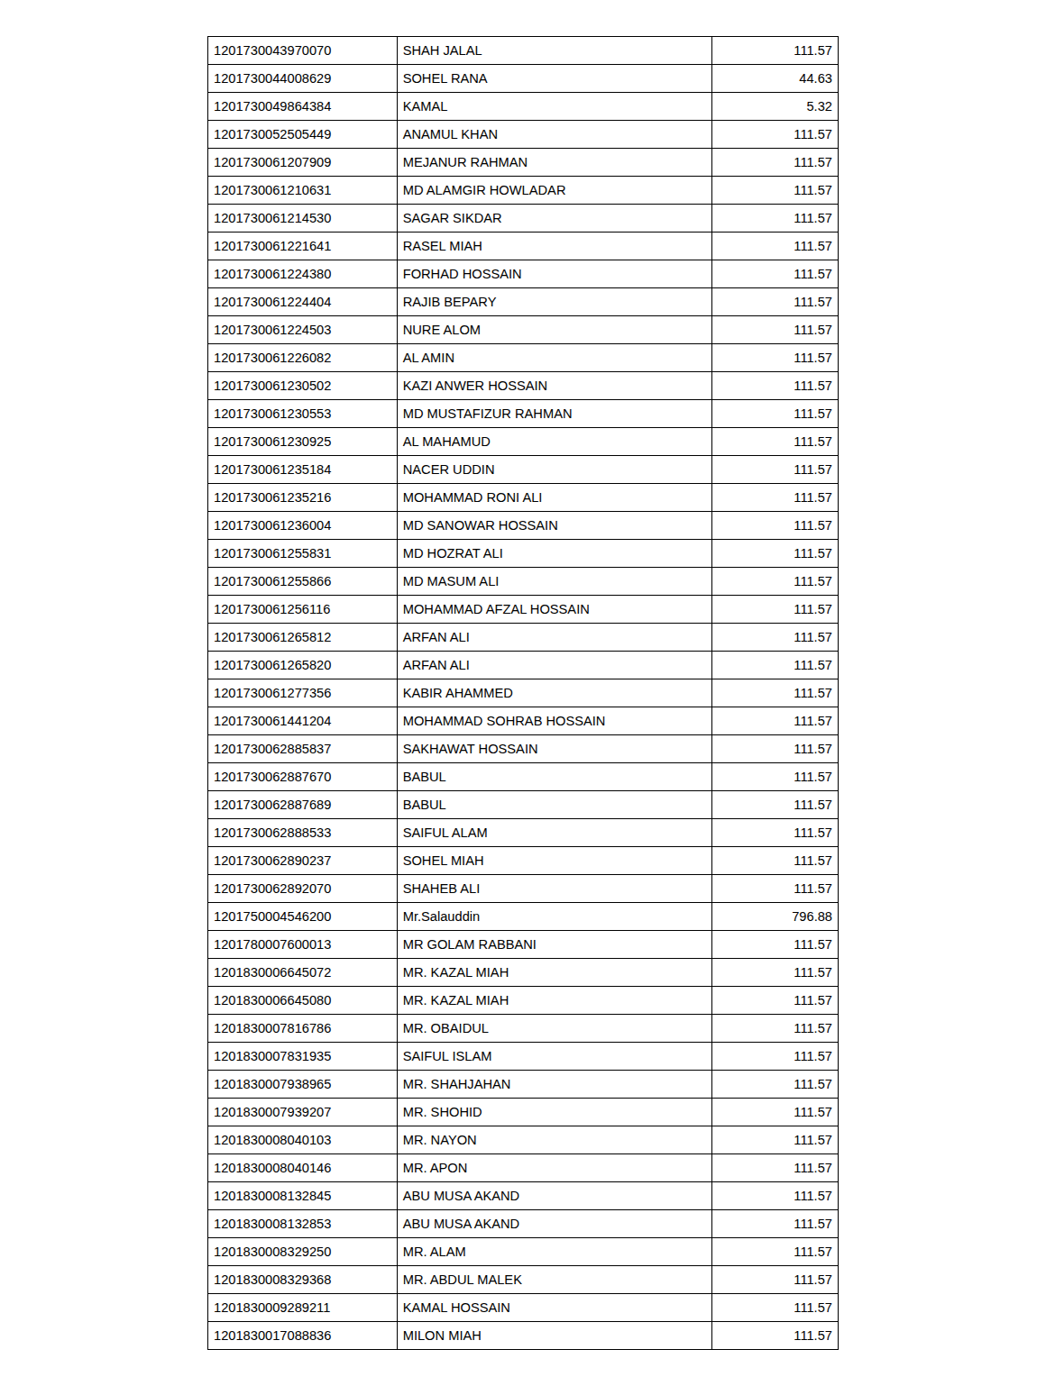| 1201730043970070 | SHAH JALAL | 111.57 |
| 1201730044008629 | SOHEL RANA | 44.63 |
| 1201730049864384 | KAMAL | 5.32 |
| 1201730052505449 | ANAMUL KHAN | 111.57 |
| 1201730061207909 | MEJANUR RAHMAN | 111.57 |
| 1201730061210631 | MD ALAMGIR HOWLADAR | 111.57 |
| 1201730061214530 | SAGAR SIKDAR | 111.57 |
| 1201730061221641 | RASEL MIAH | 111.57 |
| 1201730061224380 | FORHAD HOSSAIN | 111.57 |
| 1201730061224404 | RAJIB BEPARY | 111.57 |
| 1201730061224503 | NURE ALOM | 111.57 |
| 1201730061226082 | AL AMIN | 111.57 |
| 1201730061230502 | KAZI ANWER HOSSAIN | 111.57 |
| 1201730061230553 | MD MUSTAFIZUR RAHMAN | 111.57 |
| 1201730061230925 | AL MAHAMUD | 111.57 |
| 1201730061235184 | NACER UDDIN | 111.57 |
| 1201730061235216 | MOHAMMAD RONI ALI | 111.57 |
| 1201730061236004 | MD SANOWAR HOSSAIN | 111.57 |
| 1201730061255831 | MD HOZRAT ALI | 111.57 |
| 1201730061255866 | MD MASUM ALI | 111.57 |
| 1201730061256116 | MOHAMMAD AFZAL HOSSAIN | 111.57 |
| 1201730061265812 | ARFAN ALI | 111.57 |
| 1201730061265820 | ARFAN ALI | 111.57 |
| 1201730061277356 | KABIR AHAMMED | 111.57 |
| 1201730061441204 | MOHAMMAD SOHRAB HOSSAIN | 111.57 |
| 1201730062885837 | SAKHAWAT HOSSAIN | 111.57 |
| 1201730062887670 | BABUL | 111.57 |
| 1201730062887689 | BABUL | 111.57 |
| 1201730062888533 | SAIFUL ALAM | 111.57 |
| 1201730062890237 | SOHEL MIAH | 111.57 |
| 1201730062892070 | SHAHEB ALI | 111.57 |
| 1201750004546200 | Mr.Salauddin | 796.88 |
| 1201780007600013 | MR GOLAM RABBANI | 111.57 |
| 1201830006645072 | MR. KAZAL MIAH | 111.57 |
| 1201830006645080 | MR. KAZAL MIAH | 111.57 |
| 1201830007816786 | MR. OBAIDUL | 111.57 |
| 1201830007831935 | SAIFUL ISLAM | 111.57 |
| 1201830007938965 | MR. SHAHJAHAN | 111.57 |
| 1201830007939207 | MR. SHOHID | 111.57 |
| 1201830008040103 | MR. NAYON | 111.57 |
| 1201830008040146 | MR. APON | 111.57 |
| 1201830008132845 | ABU MUSA AKAND | 111.57 |
| 1201830008132853 | ABU MUSA AKAND | 111.57 |
| 1201830008329250 | MR. ALAM | 111.57 |
| 1201830008329368 | MR. ABDUL MALEK | 111.57 |
| 1201830009289211 | KAMAL HOSSAIN | 111.57 |
| 1201830017088836 | MILON MIAH | 111.57 |